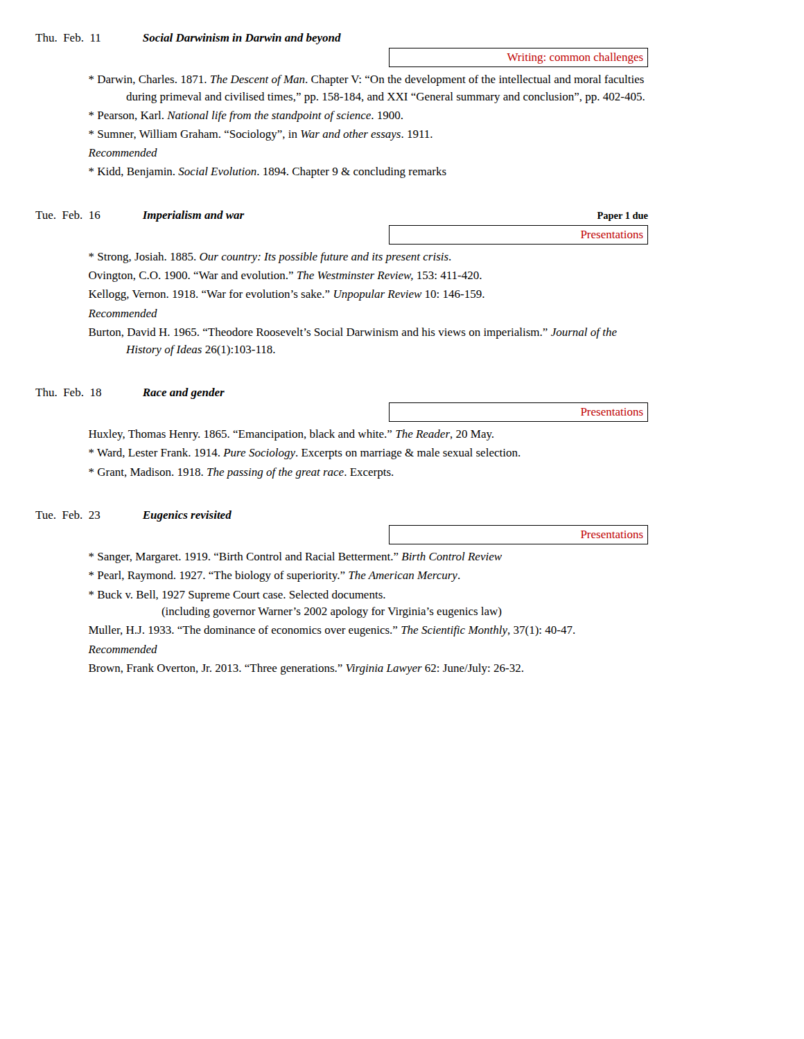Thu. Feb. 11 Social Darwinism in Darwin and beyond
Writing: common challenges
* Darwin, Charles. 1871. The Descent of Man. Chapter V: “On the development of the intellectual and moral faculties during primeval and civilised times,” pp. 158-184, and XXI “General summary and conclusion”, pp. 402-405.
* Pearson, Karl. National life from the standpoint of science. 1900.
* Sumner, William Graham. “Sociology”, in War and other essays. 1911.
Recommended
* Kidd, Benjamin. Social Evolution. 1894. Chapter 9 & concluding remarks
Tue. Feb. 16 Imperialism and war Paper 1 due
Presentations
* Strong, Josiah. 1885. Our country: Its possible future and its present crisis.
Ovington, C.O. 1900. “War and evolution.” The Westminster Review, 153: 411-420.
Kellogg, Vernon. 1918. “War for evolution’s sake.” Unpopular Review 10: 146-159.
Recommended
Burton, David H. 1965. “Theodore Roosevelt’s Social Darwinism and his views on imperialism.” Journal of the History of Ideas 26(1):103-118.
Thu. Feb. 18 Race and gender
Presentations
Huxley, Thomas Henry. 1865. “Emancipation, black and white.” The Reader, 20 May.
* Ward, Lester Frank. 1914. Pure Sociology. Excerpts on marriage & male sexual selection.
* Grant, Madison. 1918. The passing of the great race. Excerpts.
Tue. Feb. 23 Eugenics revisited
Presentations
* Sanger, Margaret. 1919. “Birth Control and Racial Betterment.” Birth Control Review
* Pearl, Raymond. 1927. “The biology of superiority.” The American Mercury.
* Buck v. Bell, 1927 Supreme Court case. Selected documents.
(including governor Warner’s 2002 apology for Virginia’s eugenics law)
Muller, H.J. 1933. “The dominance of economics over eugenics.” The Scientific Monthly, 37(1): 40-47.
Recommended
Brown, Frank Overton, Jr. 2013. “Three generations.” Virginia Lawyer 62: June/July: 26-32.